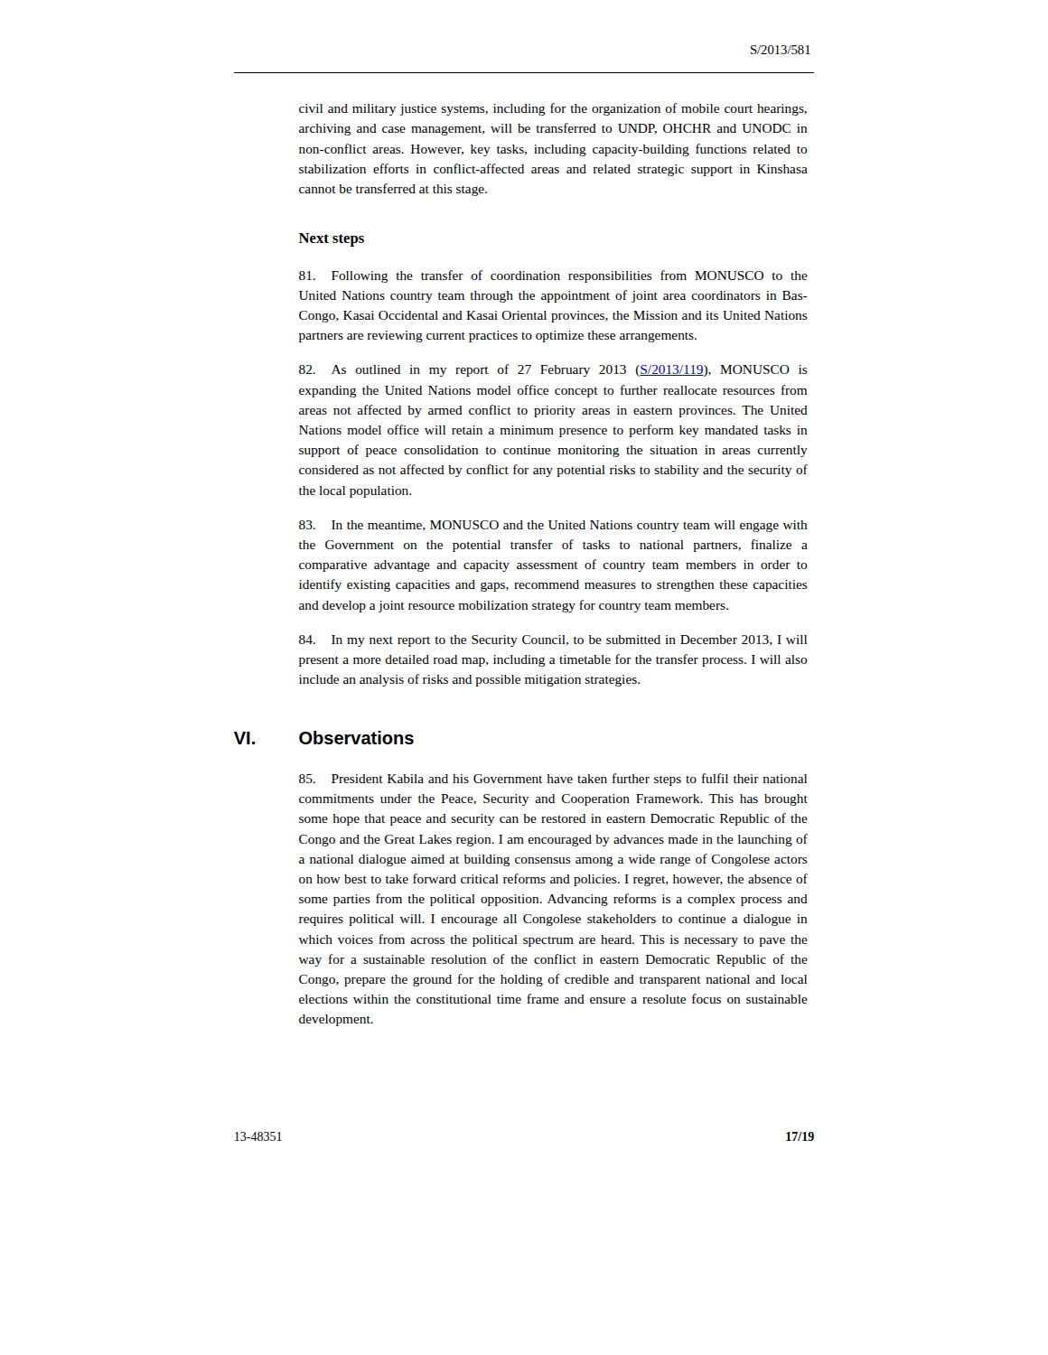S/2013/581
civil and military justice systems, including for the organization of mobile court hearings, archiving and case management, will be transferred to UNDP, OHCHR and UNODC in non-conflict areas. However, key tasks, including capacity-building functions related to stabilization efforts in conflict-affected areas and related strategic support in Kinshasa cannot be transferred at this stage.
Next steps
81. Following the transfer of coordination responsibilities from MONUSCO to the United Nations country team through the appointment of joint area coordinators in Bas-Congo, Kasai Occidental and Kasai Oriental provinces, the Mission and its United Nations partners are reviewing current practices to optimize these arrangements.
82. As outlined in my report of 27 February 2013 (S/2013/119), MONUSCO is expanding the United Nations model office concept to further reallocate resources from areas not affected by armed conflict to priority areas in eastern provinces. The United Nations model office will retain a minimum presence to perform key mandated tasks in support of peace consolidation to continue monitoring the situation in areas currently considered as not affected by conflict for any potential risks to stability and the security of the local population.
83. In the meantime, MONUSCO and the United Nations country team will engage with the Government on the potential transfer of tasks to national partners, finalize a comparative advantage and capacity assessment of country team members in order to identify existing capacities and gaps, recommend measures to strengthen these capacities and develop a joint resource mobilization strategy for country team members.
84. In my next report to the Security Council, to be submitted in December 2013, I will present a more detailed road map, including a timetable for the transfer process. I will also include an analysis of risks and possible mitigation strategies.
VI. Observations
85. President Kabila and his Government have taken further steps to fulfil their national commitments under the Peace, Security and Cooperation Framework. This has brought some hope that peace and security can be restored in eastern Democratic Republic of the Congo and the Great Lakes region. I am encouraged by advances made in the launching of a national dialogue aimed at building consensus among a wide range of Congolese actors on how best to take forward critical reforms and policies. I regret, however, the absence of some parties from the political opposition. Advancing reforms is a complex process and requires political will. I encourage all Congolese stakeholders to continue a dialogue in which voices from across the political spectrum are heard. This is necessary to pave the way for a sustainable resolution of the conflict in eastern Democratic Republic of the Congo, prepare the ground for the holding of credible and transparent national and local elections within the constitutional time frame and ensure a resolute focus on sustainable development.
13-48351
17/19